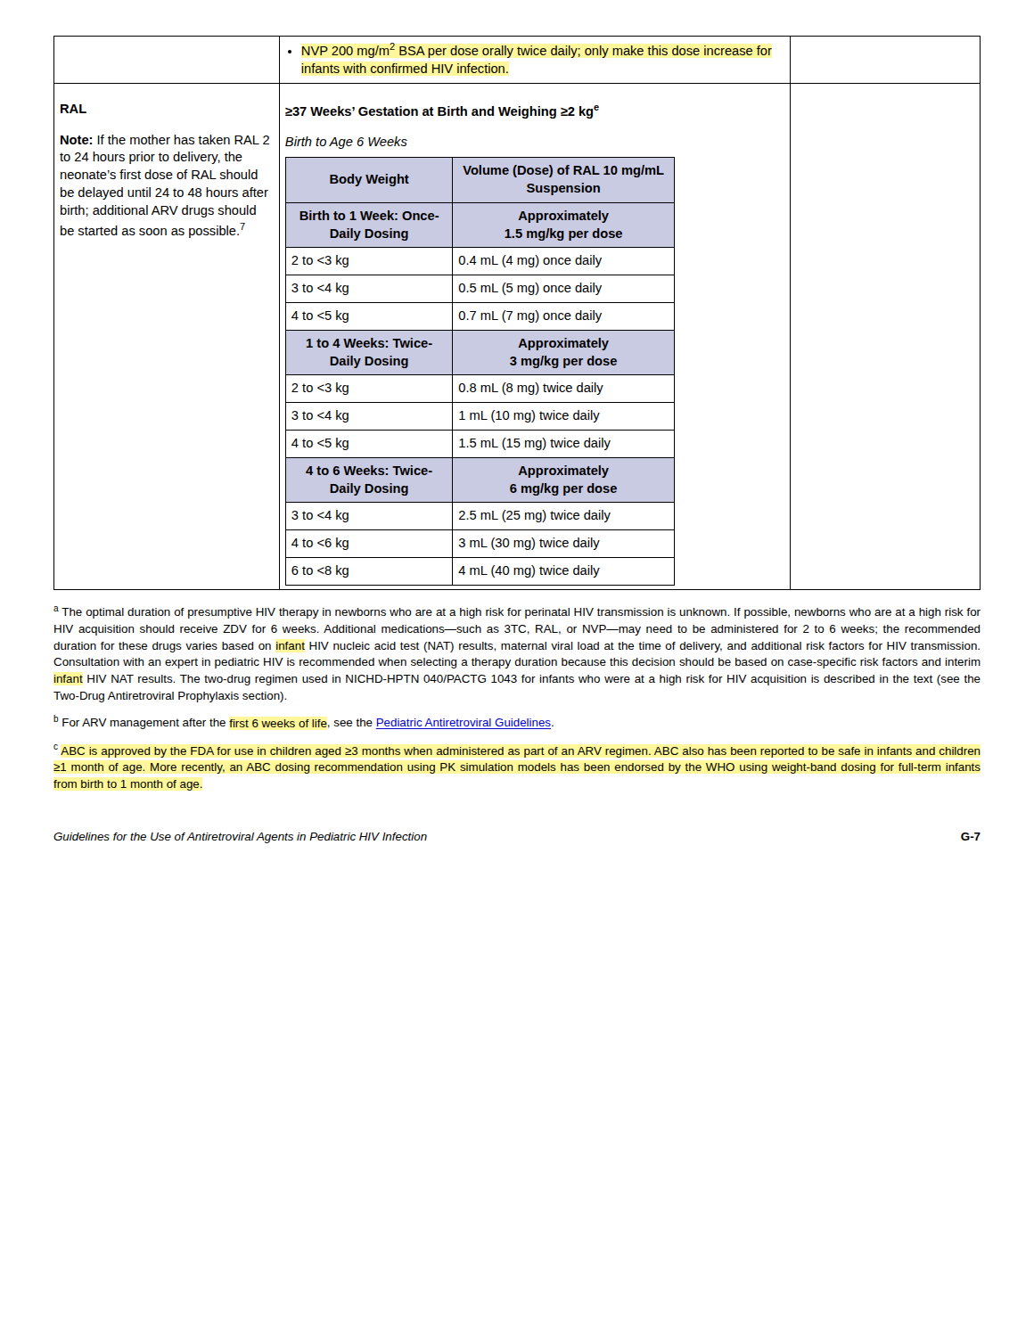| | NVP 200 mg/m 2 BSA per dose orally twice daily; only make this dose increase for infants with confirmed HIV infection. | |
| RAL Note: If the mother has taken RAL 2 to 24 hours prior to delivery, the neonate’s first dose of RAL should be delayed until 24 to 48 hours after birth; additional ARV drugs should be started as soon as possible. 7 | ≥37 Weeks’ Gestation at Birth and Weighing ≥2 kg e Birth to Age 6 Weeks / Body Weight / Volume (Dose) of RAL 10 mg/mL Suspension / / --- / --- / / Birth to 1 Week: Once-Daily Dosing / Approximately 1.5 mg/kg per dose / / 2 to <3 kg / 0.4 mL (4 mg) once daily / / 3 to <4 kg / 0.5 mL (5 mg) once daily / / 4 to <5 kg / 0.7 mL (7 mg) once daily / / 1 to 4 Weeks: Twice-Daily Dosing / Approximately 3 mg/kg per dose / / 2 to <3 kg / 0.8 mL (8 mg) twice daily / / 3 to <4 kg / 1 mL (10 mg) twice daily / / 4 to <5 kg / 1.5 mL (15 mg) twice daily / / 4 to 6 Weeks: Twice-Daily Dosing / Approximately 6 mg/kg per dose / / 3 to <4 kg / 2.5 mL (25 mg) twice daily / / 4 to <6 kg / 3 mL (30 mg) twice daily / / 6 to <8 kg / 4 mL (40 mg) twice daily / | |
a The optimal duration of presumptive HIV therapy in newborns who are at a high risk for perinatal HIV transmission is unknown. If possible, newborns who are at a high risk for HIV acquisition should receive ZDV for 6 weeks. Additional medications—such as 3TC, RAL, or NVP—may need to be administered for 2 to 6 weeks; the recommended duration for these drugs varies based on infant HIV nucleic acid test (NAT) results, maternal viral load at the time of delivery, and additional risk factors for HIV transmission. Consultation with an expert in pediatric HIV is recommended when selecting a therapy duration because this decision should be based on case-specific risk factors and interim infant HIV NAT results. The two-drug regimen used in NICHD-HPTN 040/PACTG 1043 for infants who were at a high risk for HIV acquisition is described in the text (see the Two-Drug Antiretroviral Prophylaxis section).
b For ARV management after the first 6 weeks of life, see the Pediatric Antiretroviral Guidelines.
c ABC is approved by the FDA for use in children aged ≥3 months when administered as part of an ARV regimen. ABC also has been reported to be safe in infants and children ≥1 month of age. More recently, an ABC dosing recommendation using PK simulation models has been endorsed by the WHO using weight-band dosing for full-term infants from birth to 1 month of age.
Guidelines for the Use of Antiretroviral Agents in Pediatric HIV Infection G-7